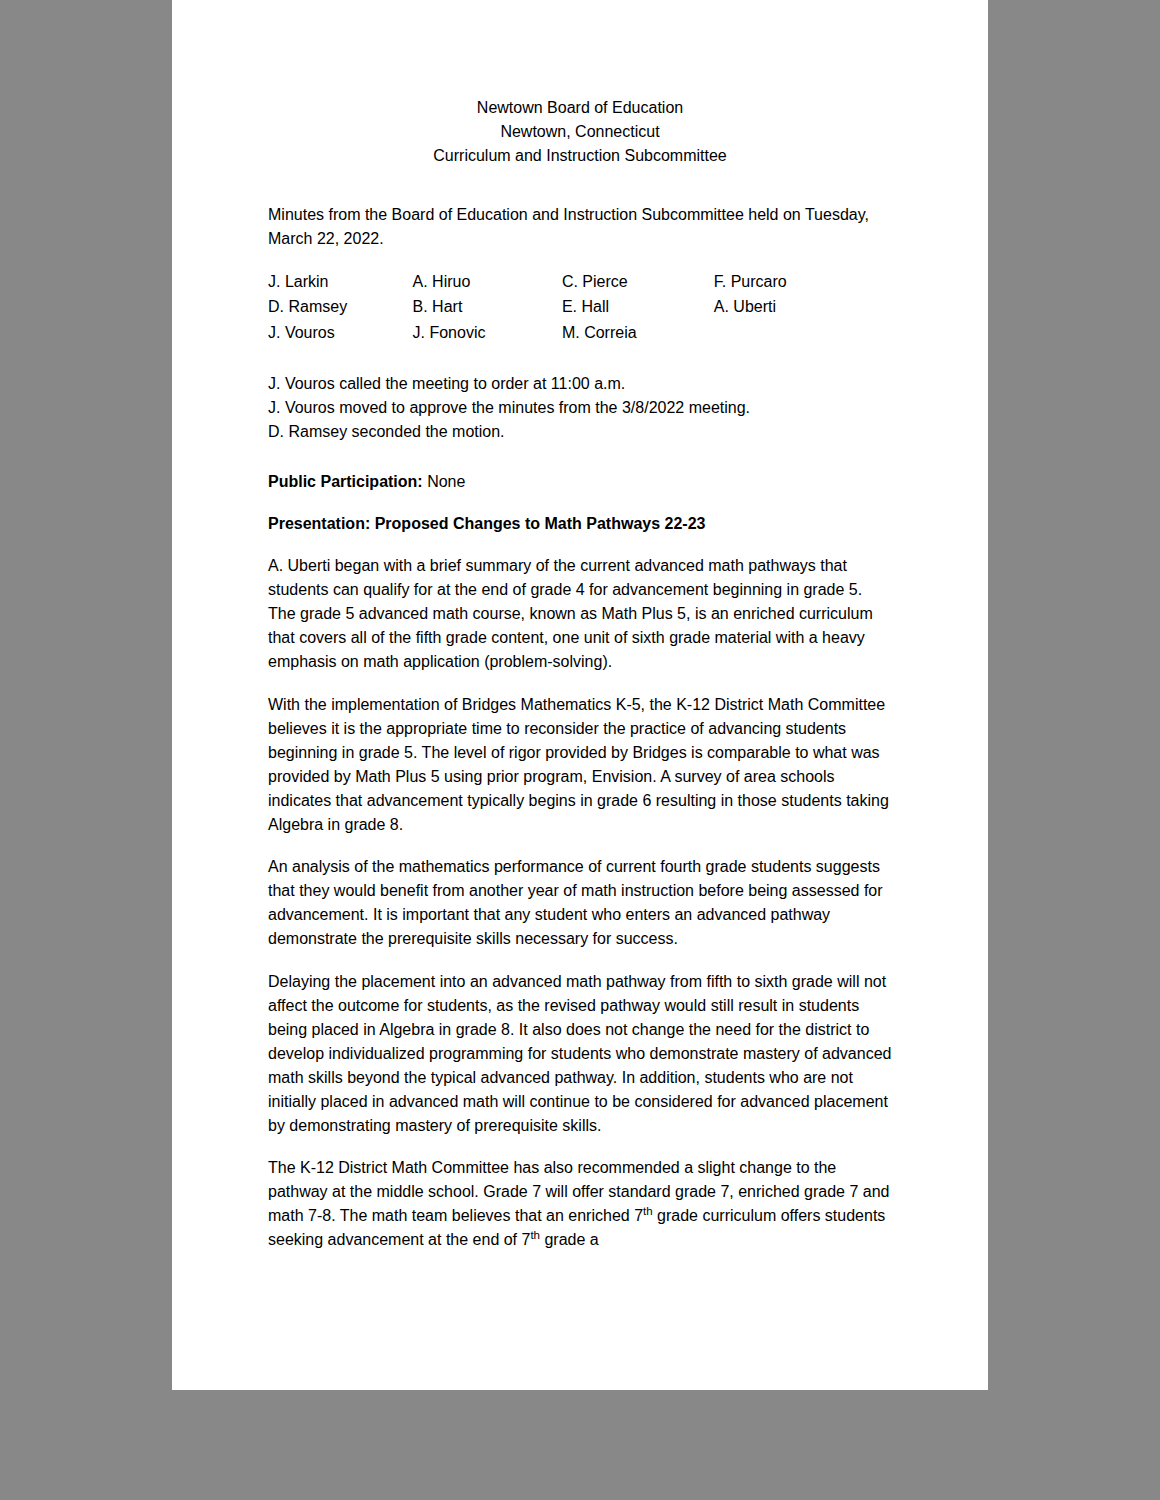Newtown Board of Education
Newtown, Connecticut
Curriculum and Instruction Subcommittee
Minutes from the Board of Education and Instruction Subcommittee held on Tuesday, March 22, 2022.
| J. Larkin | A. Hiruo | C. Pierce | F. Purcaro |
| D. Ramsey | B. Hart | E. Hall | A. Uberti |
| J. Vouros | J. Fonovic | M. Correia | |
J. Vouros called the meeting to order at 11:00 a.m.
J. Vouros moved to approve the minutes from the 3/8/2022 meeting.
D. Ramsey seconded the motion.
Public Participation: None
Presentation: Proposed Changes to Math Pathways 22-23
A. Uberti began with a brief summary of the current advanced math pathways that students can qualify for at the end of grade 4 for advancement beginning in grade 5. The grade 5 advanced math course, known as Math Plus 5, is an enriched curriculum that covers all of the fifth grade content, one unit of sixth grade material with a heavy emphasis on math application (problem-solving).
With the implementation of Bridges Mathematics K-5, the K-12 District Math Committee believes it is the appropriate time to reconsider the practice of advancing students beginning in grade 5. The level of rigor provided by Bridges is comparable to what was provided by Math Plus 5 using prior program, Envision. A survey of area schools indicates that advancement typically begins in grade 6 resulting in those students taking Algebra in grade 8.
An analysis of the mathematics performance of current fourth grade students suggests that they would benefit from another year of math instruction before being assessed for advancement. It is important that any student who enters an advanced pathway demonstrate the prerequisite skills necessary for success.
Delaying the placement into an advanced math pathway from fifth to sixth grade will not affect the outcome for students, as the revised pathway would still result in students being placed in Algebra in grade 8. It also does not change the need for the district to develop individualized programming for students who demonstrate mastery of advanced math skills beyond the typical advanced pathway. In addition, students who are not initially placed in advanced math will continue to be considered for advanced placement by demonstrating mastery of prerequisite skills.
The K-12 District Math Committee has also recommended a slight change to the pathway at the middle school. Grade 7 will offer standard grade 7, enriched grade 7 and math 7-8. The math team believes that an enriched 7th grade curriculum offers students seeking advancement at the end of 7th grade a